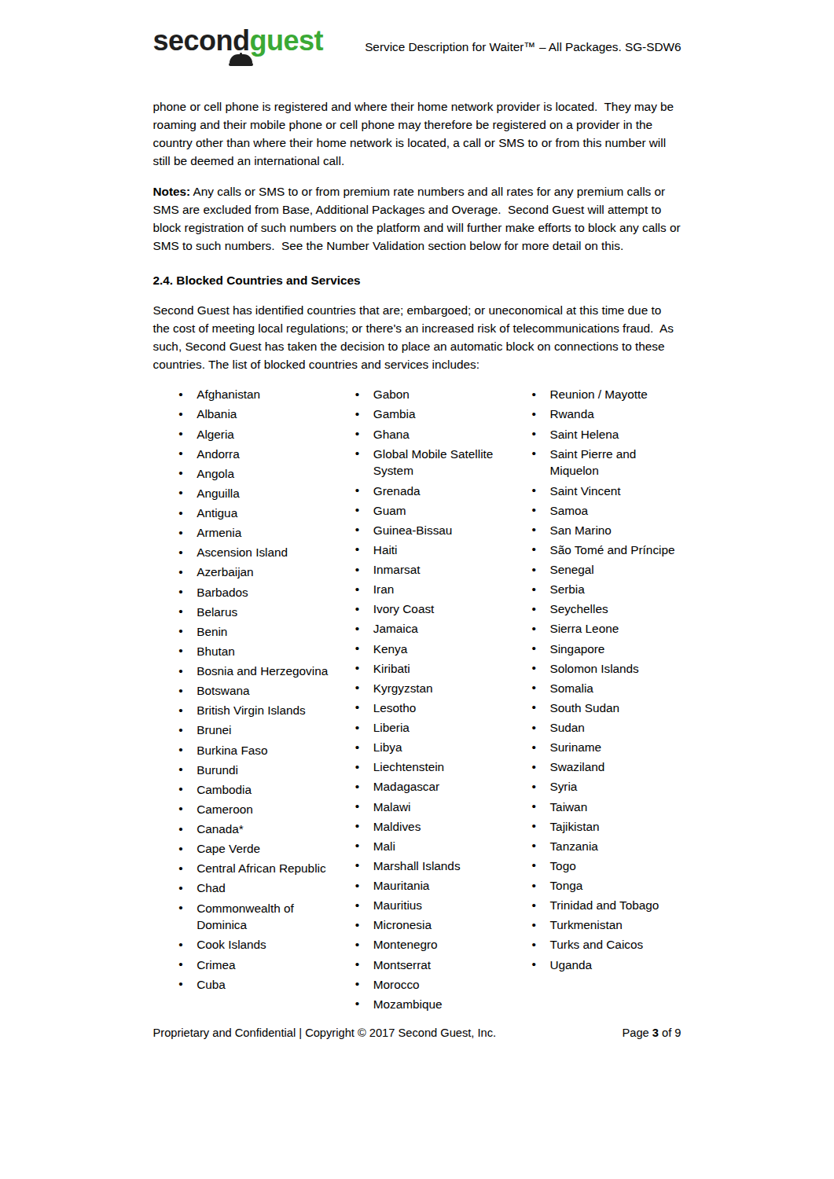second guest
Service Description for Waiter™ – All Packages. SG-SDW6
phone or cell phone is registered and where their home network provider is located. They may be roaming and their mobile phone or cell phone may therefore be registered on a provider in the country other than where their home network is located, a call or SMS to or from this number will still be deemed an international call.
Notes: Any calls or SMS to or from premium rate numbers and all rates for any premium calls or SMS are excluded from Base, Additional Packages and Overage. Second Guest will attempt to block registration of such numbers on the platform and will further make efforts to block any calls or SMS to such numbers. See the Number Validation section below for more detail on this.
2.4. Blocked Countries and Services
Second Guest has identified countries that are; embargoed; or uneconomical at this time due to the cost of meeting local regulations; or there's an increased risk of telecommunications fraud. As such, Second Guest has taken the decision to place an automatic block on connections to these countries. The list of blocked countries and services includes:
Afghanistan
Albania
Algeria
Andorra
Angola
Anguilla
Antigua
Armenia
Ascension Island
Azerbaijan
Barbados
Belarus
Benin
Bhutan
Bosnia and Herzegovina
Botswana
British Virgin Islands
Brunei
Burkina Faso
Burundi
Cambodia
Cameroon
Canada*
Cape Verde
Central African Republic
Chad
Commonwealth of Dominica
Cook Islands
Crimea
Cuba
Gabon
Gambia
Ghana
Global Mobile Satellite System
Grenada
Guam
Guinea-Bissau
Haiti
Inmarsat
Iran
Ivory Coast
Jamaica
Kenya
Kiribati
Kyrgyzstan
Lesotho
Liberia
Libya
Liechtenstein
Madagascar
Malawi
Maldives
Mali
Marshall Islands
Mauritania
Mauritius
Micronesia
Montenegro
Montserrat
Morocco
Mozambique
Reunion / Mayotte
Rwanda
Saint Helena
Saint Pierre and Miquelon
Saint Vincent
Samoa
San Marino
São Tomé and Príncipe
Senegal
Serbia
Seychelles
Sierra Leone
Singapore
Solomon Islands
Somalia
South Sudan
Sudan
Suriname
Swaziland
Syria
Taiwan
Tajikistan
Tanzania
Togo
Tonga
Trinidad and Tobago
Turkmenistan
Turks and Caicos
Uganda
Proprietary and Confidential | Copyright © 2017 Second Guest, Inc.
Page 3 of 9